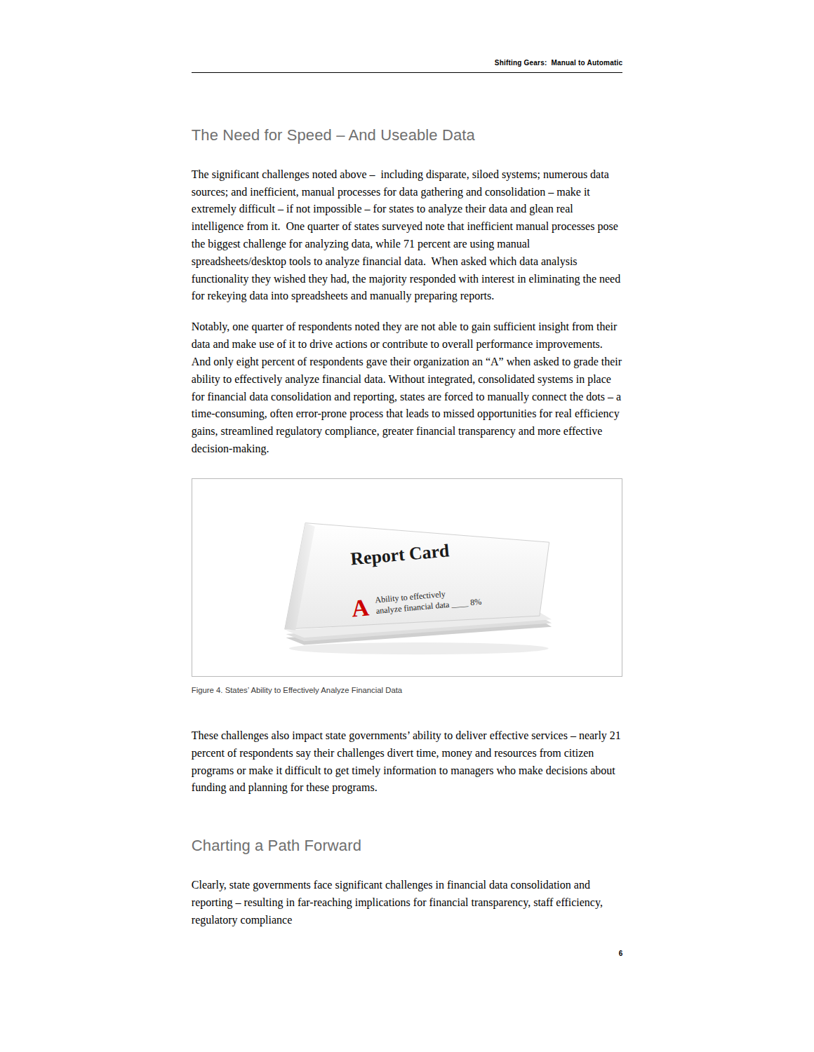Shifting Gears: Manual to Automatic
The Need for Speed – And Useable Data
The significant challenges noted above – including disparate, siloed systems; numerous data sources; and inefficient, manual processes for data gathering and consolidation – make it extremely difficult – if not impossible – for states to analyze their data and glean real intelligence from it. One quarter of states surveyed note that inefficient manual processes pose the biggest challenge for analyzing data, while 71 percent are using manual spreadsheets/desktop tools to analyze financial data. When asked which data analysis functionality they wished they had, the majority responded with interest in eliminating the need for rekeying data into spreadsheets and manually preparing reports.
Notably, one quarter of respondents noted they are not able to gain sufficient insight from their data and make use of it to drive actions or contribute to overall performance improvements. And only eight percent of respondents gave their organization an “A” when asked to grade their ability to effectively analyze financial data. Without integrated, consolidated systems in place for financial data consolidation and reporting, states are forced to manually connect the dots – a time-consuming, often error-prone process that leads to missed opportunities for real efficiency gains, streamlined regulatory compliance, greater financial transparency and more effective decision-making.
Report Card Ability to effectively analyze financial data ____ 8% A
Figure 4. States’ Ability to Effectively Analyze Financial Data
These challenges also impact state governments’ ability to deliver effective services – nearly 21 percent of respondents say their challenges divert time, money and resources from citizen programs or make it difficult to get timely information to managers who make decisions about funding and planning for these programs.
Charting a Path Forward
Clearly, state governments face significant challenges in financial data consolidation and reporting – resulting in far-reaching implications for financial transparency, staff efficiency, regulatory compliance
6